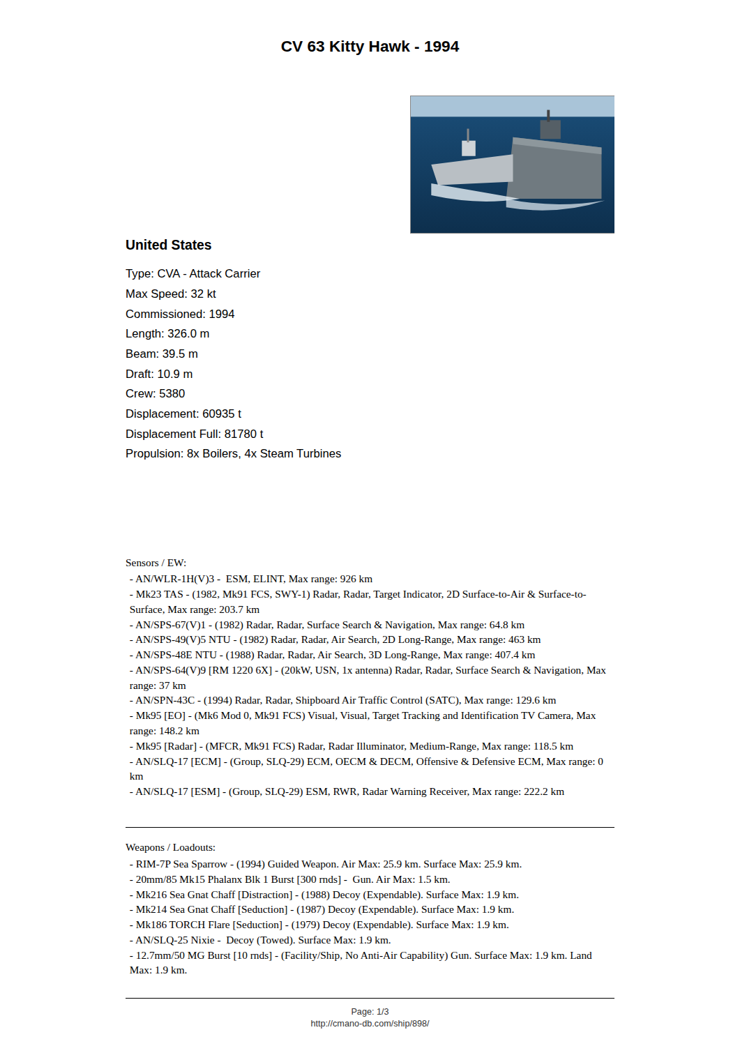CV 63 Kitty Hawk - 1994
United States
Type: CVA - Attack Carrier
Max Speed: 32 kt
Commissioned: 1994
Length: 326.0 m
Beam: 39.5 m
Draft: 10.9 m
Crew: 5380
Displacement: 60935 t
Displacement Full: 81780 t
Propulsion: 8x Boilers, 4x Steam Turbines
Sensors / EW:
- AN/WLR-1H(V)3 - ESM, ELINT, Max range: 926 km
- Mk23 TAS - (1982, Mk91 FCS, SWY-1) Radar, Radar, Target Indicator, 2D Surface-to-Air & Surface-to-Surface, Max range: 203.7 km
- AN/SPS-67(V)1 - (1982) Radar, Radar, Surface Search & Navigation, Max range: 64.8 km
- AN/SPS-49(V)5 NTU - (1982) Radar, Radar, Air Search, 2D Long-Range, Max range: 463 km
- AN/SPS-48E NTU - (1988) Radar, Radar, Air Search, 3D Long-Range, Max range: 407.4 km
- AN/SPS-64(V)9 [RM 1220 6X] - (20kW, USN, 1x antenna) Radar, Radar, Surface Search & Navigation, Max range: 37 km
- AN/SPN-43C - (1994) Radar, Radar, Shipboard Air Traffic Control (SATC), Max range: 129.6 km
- Mk95 [EO] - (Mk6 Mod 0, Mk91 FCS) Visual, Visual, Target Tracking and Identification TV Camera, Max range: 148.2 km
- Mk95 [Radar] - (MFCR, Mk91 FCS) Radar, Radar Illuminator, Medium-Range, Max range: 118.5 km
- AN/SLQ-17 [ECM] - (Group, SLQ-29) ECM, OECM & DECM, Offensive & Defensive ECM, Max range: 0 km
- AN/SLQ-17 [ESM] - (Group, SLQ-29) ESM, RWR, Radar Warning Receiver, Max range: 222.2 km
Weapons / Loadouts:
- RIM-7P Sea Sparrow - (1994) Guided Weapon. Air Max: 25.9 km. Surface Max: 25.9 km.
- 20mm/85 Mk15 Phalanx Blk 1 Burst [300 rnds] - Gun. Air Max: 1.5 km.
- Mk216 Sea Gnat Chaff [Distraction] - (1988) Decoy (Expendable). Surface Max: 1.9 km.
- Mk214 Sea Gnat Chaff [Seduction] - (1987) Decoy (Expendable). Surface Max: 1.9 km.
- Mk186 TORCH Flare [Seduction] - (1979) Decoy (Expendable). Surface Max: 1.9 km.
- AN/SLQ-25 Nixie - Decoy (Towed). Surface Max: 1.9 km.
- 12.7mm/50 MG Burst [10 rnds] - (Facility/Ship, No Anti-Air Capability) Gun. Surface Max: 1.9 km. Land Max: 1.9 km.
Page: 1/3
http://cmano-db.com/ship/898/